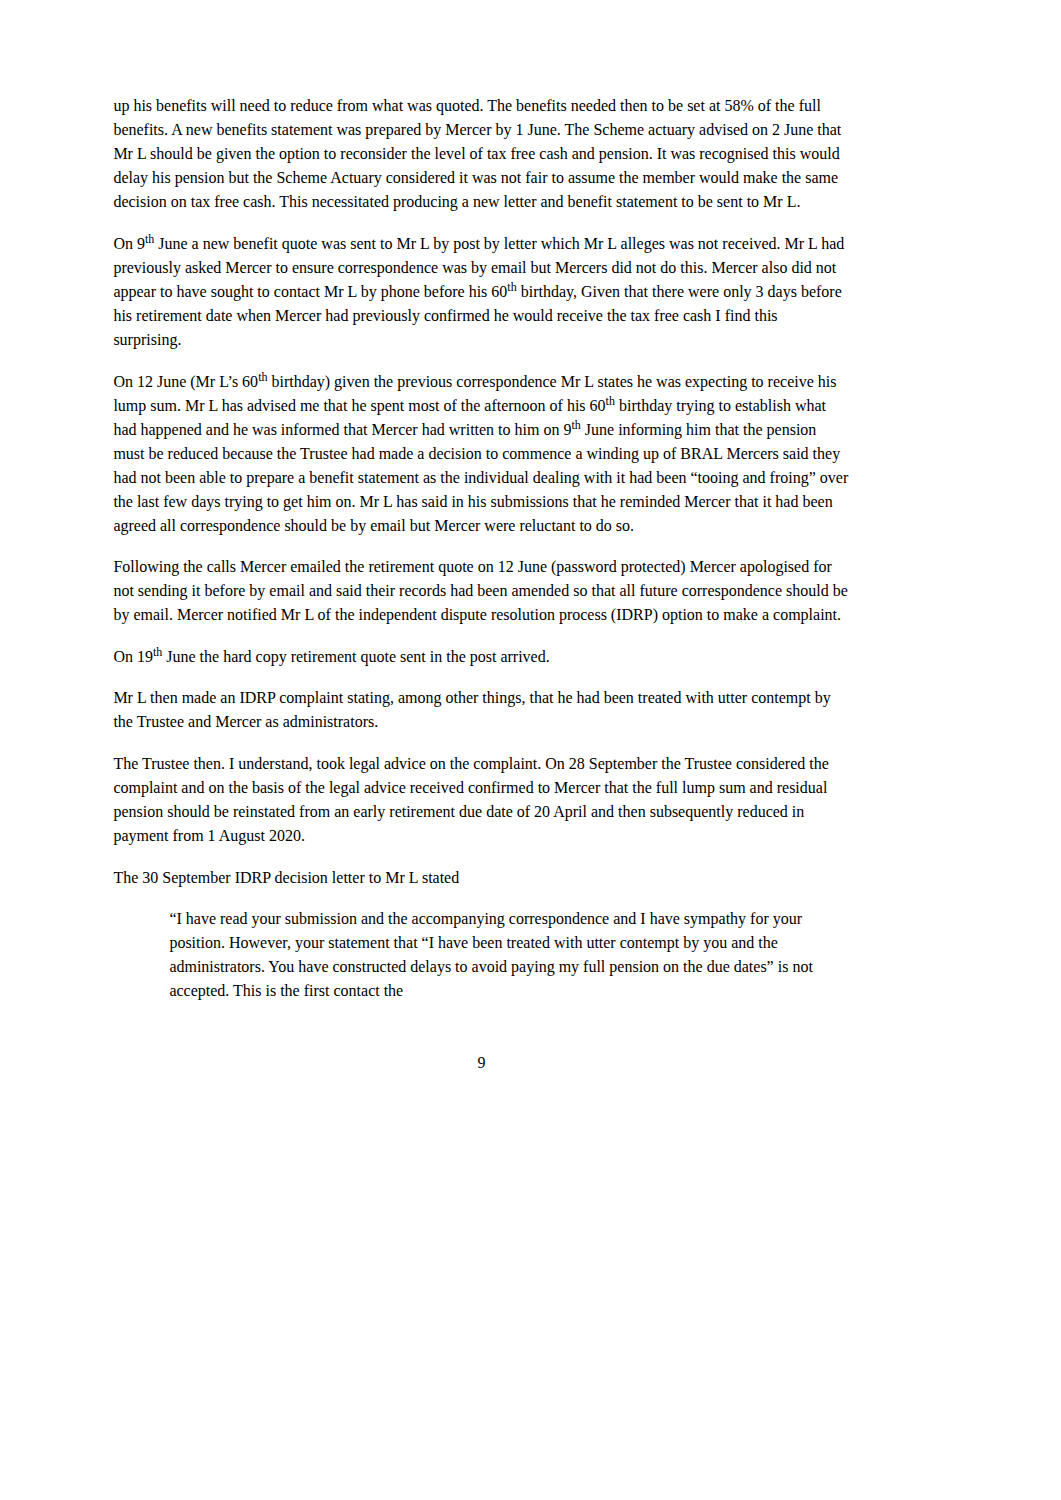up his benefits will need to reduce from what was quoted. The benefits needed then to be set at 58% of the full benefits. A new benefits statement was prepared by Mercer by 1 June. The Scheme actuary advised on 2 June that Mr L should be given the option to reconsider the level of tax free cash and pension. It was recognised this would delay his pension but the Scheme Actuary considered it was not fair to assume the member would make the same decision on tax free cash. This necessitated producing a new letter and benefit statement to be sent to Mr L.
On 9th June a new benefit quote was sent to Mr L by post by letter which Mr L alleges was not received. Mr L had previously asked Mercer to ensure correspondence was by email but Mercers did not do this. Mercer also did not appear to have sought to contact Mr L by phone before his 60th birthday, Given that there were only 3 days before his retirement date when Mercer had previously confirmed he would receive the tax free cash I find this surprising.
On 12 June (Mr L’s 60th birthday) given the previous correspondence Mr L states he was expecting to receive his lump sum. Mr L has advised me that he spent most of the afternoon of his 60th birthday trying to establish what had happened and he was informed that Mercer had written to him on 9th June informing him that the pension must be reduced because the Trustee had made a decision to commence a winding up of BRAL Mercers said they had not been able to prepare a benefit statement as the individual dealing with it had been “tooing and froing” over the last few days trying to get him on. Mr L has said in his submissions that he reminded Mercer that it had been agreed all correspondence should be by email but Mercer were reluctant to do so.
Following the calls Mercer emailed the retirement quote on 12 June (password protected) Mercer apologised for not sending it before by email and said their records had been amended so that all future correspondence should be by email. Mercer notified Mr L of the independent dispute resolution process (IDRP) option to make a complaint.
On 19th June the hard copy retirement quote sent in the post arrived.
Mr L then made an IDRP complaint stating, among other things, that he had been treated with utter contempt by the Trustee and Mercer as administrators.
The Trustee then. I understand, took legal advice on the complaint. On 28 September the Trustee considered the complaint and on the basis of the legal advice received confirmed to Mercer that the full lump sum and residual pension should be reinstated from an early retirement due date of 20 April and then subsequently reduced in payment from 1 August 2020.
The 30 September IDRP decision letter to Mr L stated
“I have read your submission and the accompanying correspondence and I have sympathy for your position. However, your statement that “I have been treated with utter contempt by you and the administrators. You have constructed delays to avoid paying my full pension on the due dates” is not accepted. This is the first contact the
9